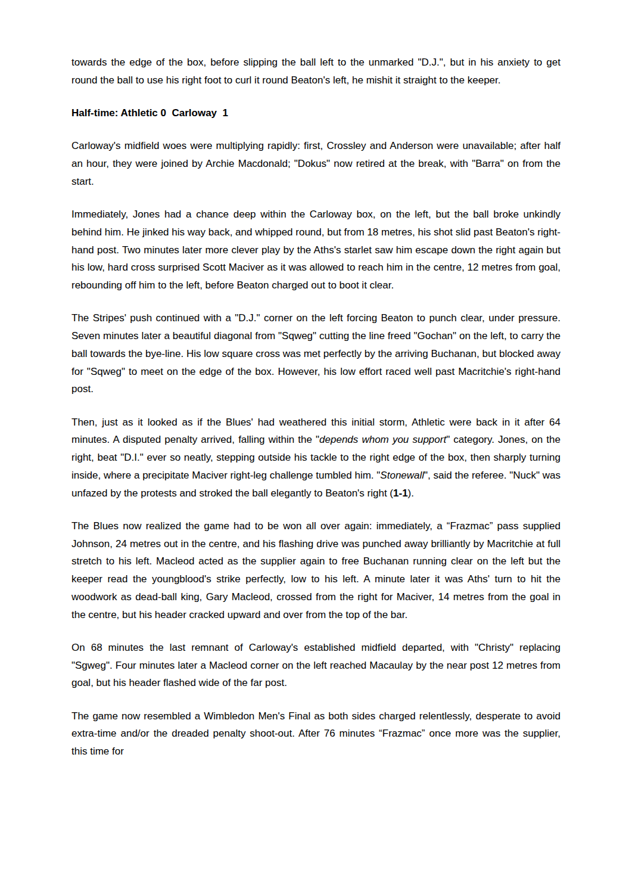towards the edge of the box, before slipping the ball left to the unmarked "D.J.", but in his anxiety to get round the ball to use his right foot to curl it round Beaton's left, he mishit it straight to the keeper.
Half-time: Athletic 0 Carloway 1
Carloway's midfield woes were multiplying rapidly: first, Crossley and Anderson were unavailable; after half an hour, they were joined by Archie Macdonald; "Dokus" now retired at the break, with "Barra" on from the start.
Immediately, Jones had a chance deep within the Carloway box, on the left, but the ball broke unkindly behind him. He jinked his way back, and whipped round, but from 18 metres, his shot slid past Beaton's right-hand post. Two minutes later more clever play by the Aths's starlet saw him escape down the right again but his low, hard cross surprised Scott Maciver as it was allowed to reach him in the centre, 12 metres from goal, rebounding off him to the left, before Beaton charged out to boot it clear.
The Stripes' push continued with a "D.J." corner on the left forcing Beaton to punch clear, under pressure. Seven minutes later a beautiful diagonal from "Sqweg" cutting the line freed "Gochan" on the left, to carry the ball towards the bye-line. His low square cross was met perfectly by the arriving Buchanan, but blocked away for "Sqweg" to meet on the edge of the box. However, his low effort raced well past Macritchie's right-hand post.
Then, just as it looked as if the Blues' had weathered this initial storm, Athletic were back in it after 64 minutes. A disputed penalty arrived, falling within the "depends whom you support" category. Jones, on the right, beat "D.I." ever so neatly, stepping outside his tackle to the right edge of the box, then sharply turning inside, where a precipitate Maciver right-leg challenge tumbled him. "Stonewall", said the referee. "Nuck" was unfazed by the protests and stroked the ball elegantly to Beaton's right (1-1).
The Blues now realized the game had to be won all over again: immediately, a “Frazmac” pass supplied Johnson, 24 metres out in the centre, and his flashing drive was punched away brilliantly by Macritchie at full stretch to his left. Macleod acted as the supplier again to free Buchanan running clear on the left but the keeper read the youngblood's strike perfectly, low to his left. A minute later it was Aths' turn to hit the woodwork as dead-ball king, Gary Macleod, crossed from the right for Maciver, 14 metres from the goal in the centre, but his header cracked upward and over from the top of the bar.
On 68 minutes the last remnant of Carloway's established midfield departed, with "Christy" replacing "Sgweg". Four minutes later a Macleod corner on the left reached Macaulay by the near post 12 metres from goal, but his header flashed wide of the far post.
The game now resembled a Wimbledon Men's Final as both sides charged relentlessly, desperate to avoid extra-time and/or the dreaded penalty shoot-out. After 76 minutes “Frazmac” once more was the supplier, this time for